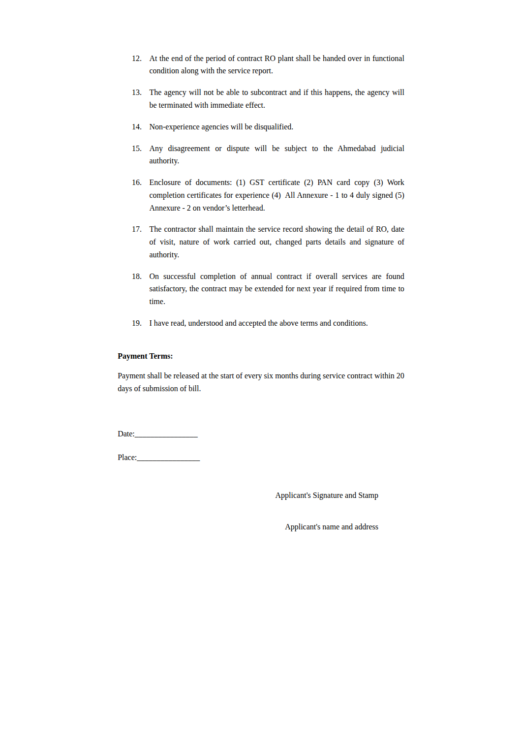At the end of the period of contract RO plant shall be handed over in functional condition along with the service report.
The agency will not be able to subcontract and if this happens, the agency will be terminated with immediate effect.
Non-experience agencies will be disqualified.
Any disagreement or dispute will be subject to the Ahmedabad judicial authority.
Enclosure of documents: (1) GST certificate (2) PAN card copy (3) Work completion certificates for experience (4) All Annexure - 1 to 4 duly signed (5) Annexure - 2 on vendor’s letterhead.
The contractor shall maintain the service record showing the detail of RO, date of visit, nature of work carried out, changed parts details and signature of authority.
On successful completion of annual contract if overall services are found satisfactory, the contract may be extended for next year if required from time to time.
I have read, understood and accepted the above terms and conditions.
Payment Terms:
Payment shall be released at the start of every six months during service contract within 20 days of submission of bill.
Date:________________
Place:________________
Applicant's Signature and Stamp
Applicant's name and address